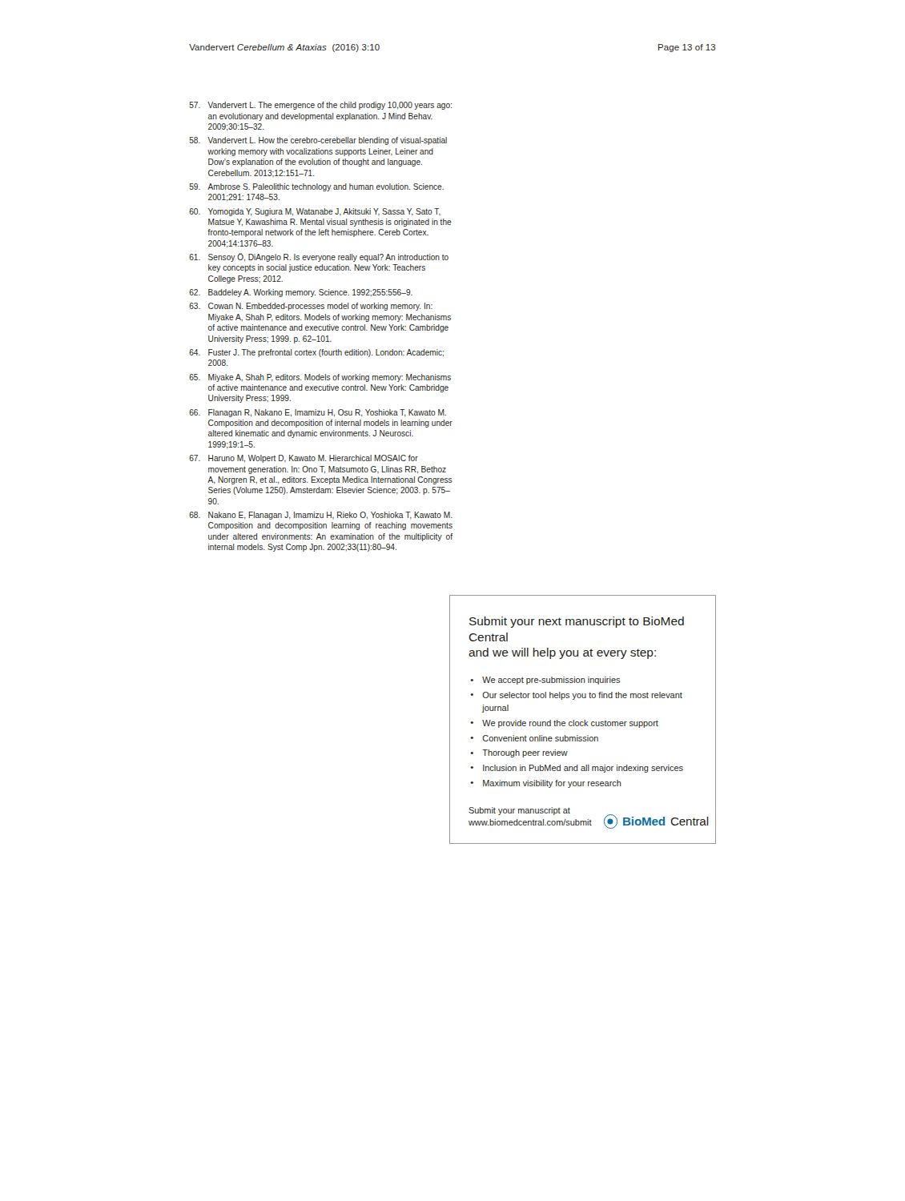Vandervert Cerebellum & Ataxias (2016) 3:10
Page 13 of 13
57. Vandervert L. The emergence of the child prodigy 10,000 years ago: an evolutionary and developmental explanation. J Mind Behav. 2009;30:15–32.
58. Vandervert L. How the cerebro-cerebellar blending of visual-spatial working memory with vocalizations supports Leiner, Leiner and Dow’s explanation of the evolution of thought and language. Cerebellum. 2013;12:151–71.
59. Ambrose S. Paleolithic technology and human evolution. Science. 2001;291: 1748–53.
60. Yomogida Y, Sugiura M, Watanabe J, Akitsuki Y, Sassa Y, Sato T, Matsue Y, Kawashima R. Mental visual synthesis is originated in the fronto-temporal network of the left hemisphere. Cereb Cortex. 2004;14:1376–83.
61. Sensoy Ö, DiAngelo R. Is everyone really equal? An introduction to key concepts in social justice education. New York: Teachers College Press; 2012.
62. Baddeley A. Working memory. Science. 1992;255:556–9.
63. Cowan N. Embedded-processes model of working memory. In: Miyake A, Shah P, editors. Models of working memory: Mechanisms of active maintenance and executive control. New York: Cambridge University Press; 1999. p. 62–101.
64. Fuster J. The prefrontal cortex (fourth edition). London: Academic; 2008.
65. Miyake A, Shah P, editors. Models of working memory: Mechanisms of active maintenance and executive control. New York: Cambridge University Press; 1999.
66. Flanagan R, Nakano E, Imamizu H, Osu R, Yoshioka T, Kawato M. Composition and decomposition of internal models in learning under altered kinematic and dynamic environments. J Neurosci. 1999;19:1–5.
67. Haruno M, Wolpert D, Kawato M. Hierarchical MOSAIC for movement generation. In: Ono T, Matsumoto G, Llinas RR, Bethoz A, Norgren R, et al., editors. Excepta Medica International Congress Series (Volume 1250). Amsterdam: Elsevier Science; 2003. p. 575–90.
68. Nakano E, Flanagan J, Imamizu H, Rieko O, Yoshioka T, Kawato M. Composition and decomposition learning of reaching movements under altered environments: An examination of the multiplicity of internal models. Syst Comp Jpn. 2002;33(11):80–94.
Submit your next manuscript to BioMed Central
and we will help you at every step:
We accept pre-submission inquiries
Our selector tool helps you to find the most relevant journal
We provide round the clock customer support
Convenient online submission
Thorough peer review
Inclusion in PubMed and all major indexing services
Maximum visibility for your research
Submit your manuscript at
www.biomedcentral.com/submit
BioMed Central